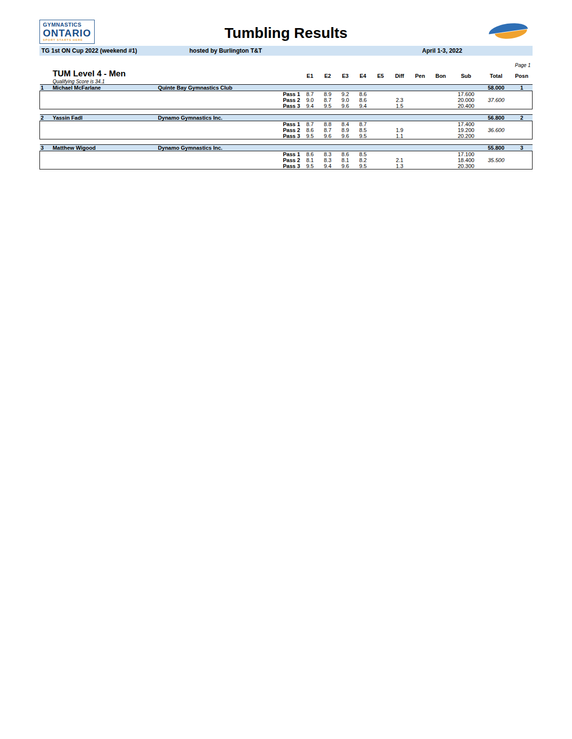GYMNASTICS
ONTARIO
SPORT STARTS HERE
Tumbling Results
TG 1st ON Cup 2022 (weekend #1)
hosted by Burlington T&T
April 1-3, 2022
Page 1
| | TUM Level 4 - Men | | | E1 | E2 | E3 | E4 | E5 | Diff | Pen | Bon | Sub | Total | Posn |
| | Qualifying Score is 34.1 |
| 1 | Michael McFarlane | Quinte Bay Gymnastics Club | | | | | | | | | | | 58.000 | 1 |
| | | | Pass 1 | 8.7 | 8.9 | 9.2 | 8.6 | | | | | 17.600 | | |
| | | | Pass 2 | 9.0 | 8.7 | 9.0 | 8.6 | | 2.3 | | | 20.000 | 37.600 | |
| | | | Pass 3 | 9.4 | 9.5 | 9.6 | 9.4 | | 1.5 | | | 20.400 | | |
| 2 | Yassin Fadl | Dynamo Gymnastics Inc. | | | | | | | | | | | 56.800 | 2 |
| | | | Pass 1 | 8.7 | 8.8 | 8.4 | 8.7 | | | | | 17.400 | | |
| | | | Pass 2 | 8.6 | 8.7 | 8.9 | 8.5 | | 1.9 | | | 19.200 | 36.600 | |
| | | | Pass 3 | 9.5 | 9.6 | 9.6 | 9.5 | | 1.1 | | | 20.200 | | |
| 3 | Matthew Wigood | Dynamo Gymnastics Inc. | | | | | | | | | | | 55.800 | 3 |
| | | | Pass 1 | 8.6 | 8.3 | 8.6 | 8.5 | | | | | 17.100 | | |
| | | | Pass 2 | 8.1 | 8.3 | 8.1 | 8.2 | | 2.1 | | | 18.400 | 35.500 | |
| | | | Pass 3 | 9.5 | 9.4 | 9.6 | 9.5 | | 1.3 | | | 20.300 | | |